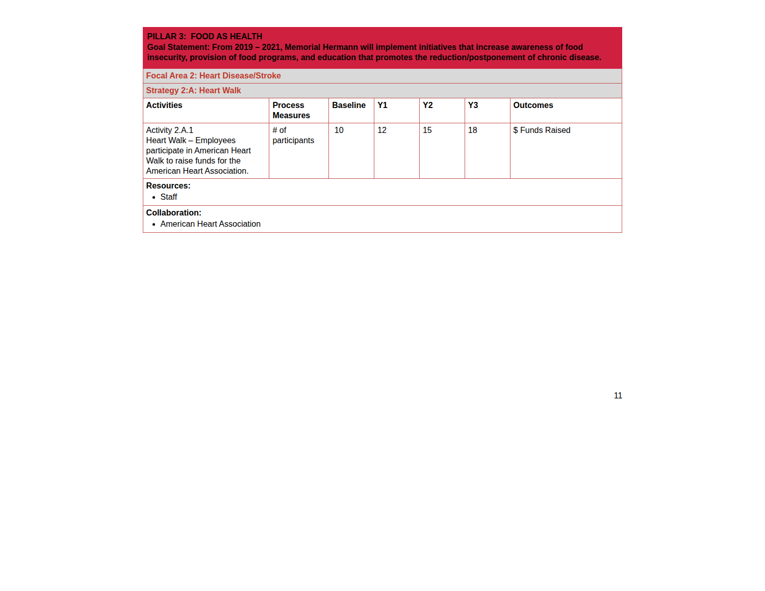| PILLAR 3: FOOD AS HEALTH Goal Statement: From 2019 – 2021, Memorial Hermann will implement initiatives that increase awareness of food insecurity, provision of food programs, and education that promotes the reduction/postponement of chronic disease. |
| Focal Area 2: Heart Disease/Stroke |
| Strategy 2:A: Heart Walk |
| Activities | Process Measures | Baseline | Y1 | Y2 | Y3 | Outcomes |
| Activity 2.A.1 Heart Walk – Employees participate in American Heart Walk to raise funds for the American Heart Association. | # of participants | 10 | 12 | 15 | 18 | $ Funds Raised |
| Resources: Staff |
| Collaboration: American Heart Association |
11